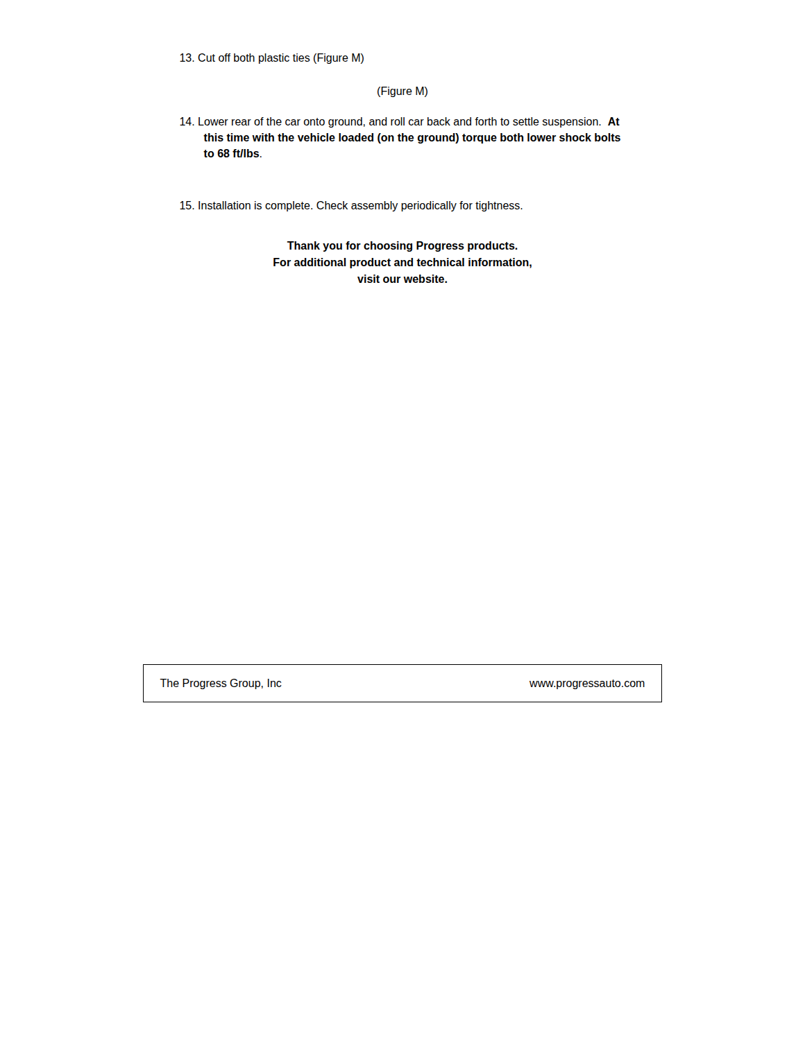13. Cut off both plastic ties (Figure M)
(Figure M)
14. Lower rear of the car onto ground, and roll car back and forth to settle suspension. At this time with the vehicle loaded (on the ground) torque both lower shock bolts to 68 ft/lbs.
15. Installation is complete. Check assembly periodically for tightness.
Thank you for choosing Progress products.
For additional product and technical information,
visit our website.
The Progress Group, Inc www.progressauto.com